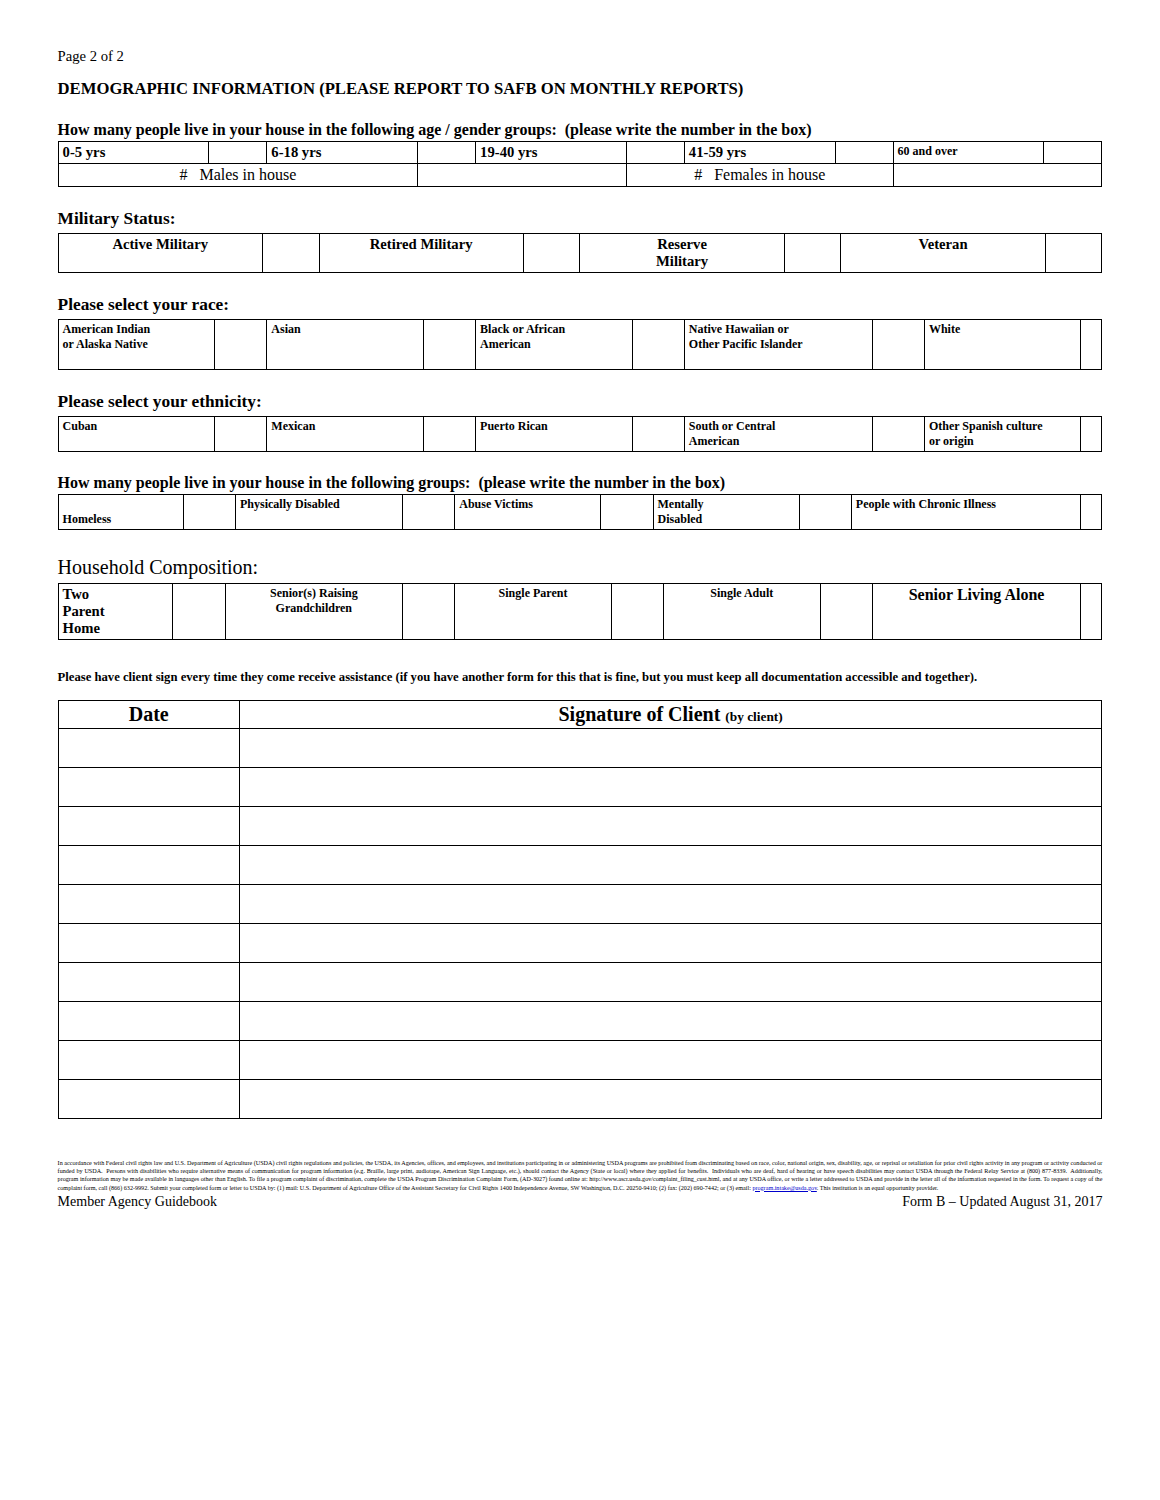Page 2 of 2
DEMOGRAPHIC INFORMATION (PLEASE REPORT TO SAFB ON MONTHLY REPORTS)
How many people live in your house in the following age / gender groups: (please write the number in the box)
| 0-5 yrs | | 6-18 yrs | | 19-40 yrs | | 41-59 yrs | | 60 and over | |
| # Males in house | | # Females in house | |
Military Status:
| Active Military | | Retired Military | | Reserve Military | | Veteran | |
Please select your race:
| American Indian or Alaska Native | | Asian | | Black or African American | | Native Hawaiian or Other Pacific Islander | | White | |
Please select your ethnicity:
| Cuban | | Mexican | | Puerto Rican | | South or Central American | | Other Spanish culture or origin | |
How many people live in your house in the following groups: (please write the number in the box)
| Homeless | | Physically Disabled | | Abuse Victims | | Mentally Disabled | | People with Chronic Illness | |
Household Composition:
| Two Parent Home | | Senior(s) Raising Grandchildren | | Single Parent | | Single Adult | | Senior Living Alone | |
Please have client sign every time they come receive assistance (if you have another form for this that is fine, but you must keep all documentation accessible and together).
| Date | Signature of Client (by client) |
| --- | --- |
In accordance with Federal civil rights law and U.S. Department of Agriculture (USDA) civil rights regulations and policies, the USDA, its Agencies, offices, and employees, and institutions participating in or administering USDA programs are prohibited from discriminating based on race, color, national origin, sex, disability, age, or reprisal or retaliation for prior civil rights activity in any program or activity conducted or funded by USDA. Persons with disabilities who require alternative means of communication for program information (e.g. Braille, large print, audiotape, American Sign Language, etc.), should contact the Agency (State or local) where they applied for benefits. Individuals who are deaf, hard of hearing or have speech disabilities may contact USDA through the Federal Relay Service at (800) 877-8339. Additionally, program information may be made available in languages other than English. To file a program complaint of discrimination, complete the USDA Program Discrimination Complaint Form, (AD-3027) found online at: http://www.ascr.usda.gov/complaint_filing_cust.html, and at any USDA office, or write a letter addressed to USDA and provide in the letter all of the information requested in the form. To request a copy of the complaint form, call (866) 632-9992. Submit your completed form or letter to USDA by: (1) mail: U.S. Department of Agriculture Office of the Assistant Secretary for Civil Rights 1400 Independence Avenue, SW Washington, D.C. 20250-9410; (2) fax: (202) 690-7442; or (3) email: program.intake@usda.gov. This institution is an equal opportunity provider.
Member Agency Guidebook Form B – Updated August 31, 2017